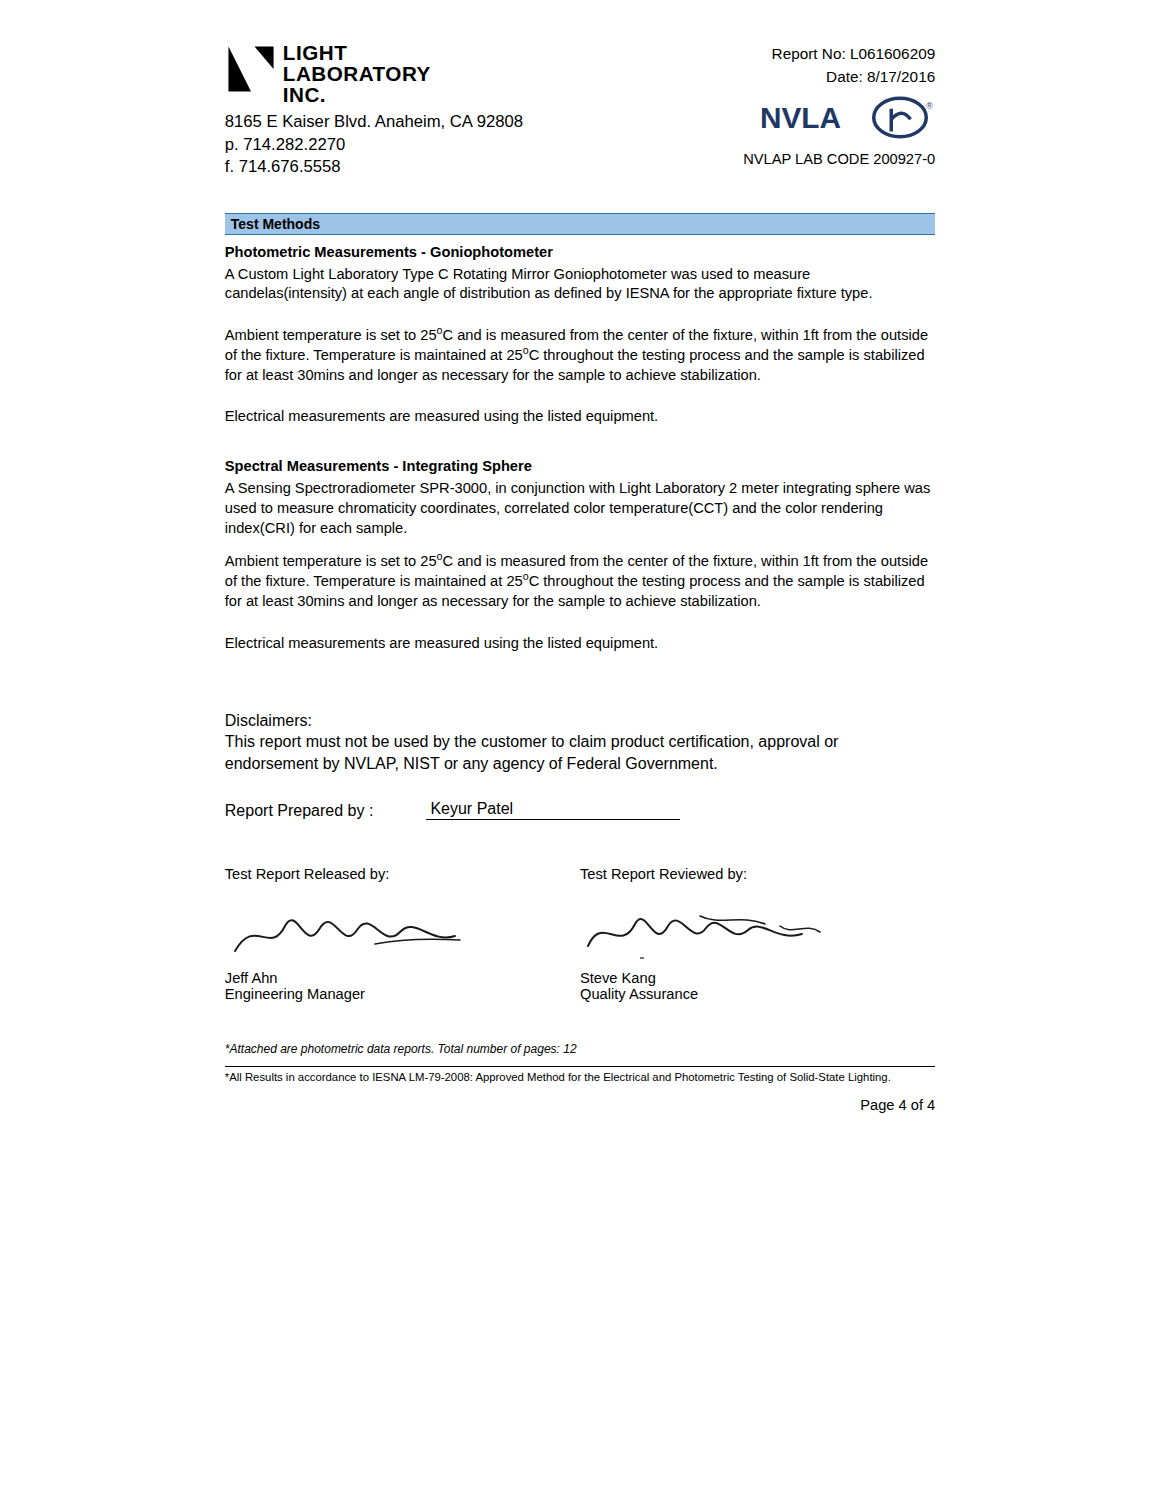LIGHT LABORATORY INC.
8165 E Kaiser Blvd. Anaheim, CA 92808
p. 714.282.2270
f. 714.676.5558
Report No: L061606209
Date: 8/17/2016
NVLA ®
NVLAP LAB CODE 200927-0
Test Methods
Photometric Measurements - Goniophotometer
A Custom Light Laboratory Type C Rotating Mirror Goniophotometer was used to measure candelas(intensity) at each angle of distribution as defined by IESNA for the appropriate fixture type.
Ambient temperature is set to 25oC and is measured from the center of the fixture, within 1ft from the outside of the fixture. Temperature is maintained at 25oC throughout the testing process and the sample is stabilized for at least 30mins and longer as necessary for the sample to achieve stabilization.
Electrical measurements are measured using the listed equipment.
Spectral Measurements - Integrating Sphere
A Sensing Spectroradiometer SPR-3000, in conjunction with Light Laboratory 2 meter integrating sphere was used to measure chromaticity coordinates, correlated color temperature(CCT) and the color rendering index(CRI) for each sample.
Ambient temperature is set to 25oC and is measured from the center of the fixture, within 1ft from the outside of the fixture. Temperature is maintained at 25oC throughout the testing process and the sample is stabilized for at least 30mins and longer as necessary for the sample to achieve stabilization.
Electrical measurements are measured using the listed equipment.
Disclaimers:
This report must not be used by the customer to claim product certification, approval or endorsement by NVLAP, NIST or any agency of Federal Government.
Report Prepared by :
Keyur Patel
| Test Report Released by: Jeff Ahn Engineering Manager | Test Report Reviewed by: Steve Kang Quality Assurance |
*Attached are photometric data reports. Total number of pages: 12
*All Results in accordance to IESNA LM-79-2008: Approved Method for the Electrical and Photometric Testing of Solid-State Lighting.
Page 4 of 4